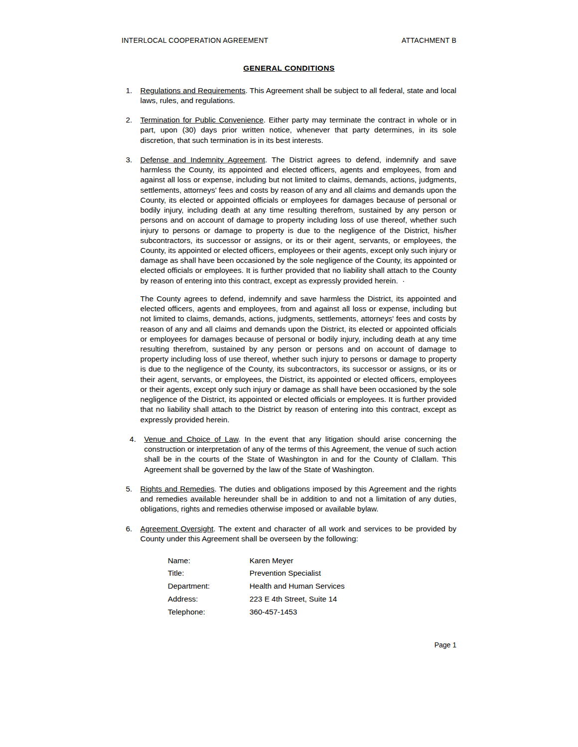INTERLOCAL COOPERATION AGREEMENT ATTACHMENT B
GENERAL CONDITIONS
Regulations and Requirements. This Agreement shall be subject to all federal, state and local laws, rules, and regulations.
Termination for Public Convenience. Either party may terminate the contract in whole or in part, upon (30) days prior written notice, whenever that party determines, in its sole discretion, that such termination is in its best interests.
Defense and Indemnity Agreement. The District agrees to defend, indemnify and save harmless the County, its appointed and elected officers, agents and employees, from and against all loss or expense, including but not limited to claims, demands, actions, judgments, settlements, attorneys' fees and costs by reason of any and all claims and demands upon the County, its elected or appointed officials or employees for damages because of personal or bodily injury, including death at any time resulting therefrom, sustained by any person or persons and on account of damage to property including loss of use thereof, whether such injury to persons or damage to property is due to the negligence of the District, his/her subcontractors, its successor or assigns, or its or their agent, servants, or employees, the County, its appointed or elected officers, employees or their agents, except only such injury or damage as shall have been occasioned by the sole negligence of the County, its appointed or elected officials or employees. It is further provided that no liability shall attach to the County by reason of entering into this contract, except as expressly provided herein. ·
The County agrees to defend, indemnify and save harmless the District, its appointed and elected officers, agents and employees, from and against all loss or expense, including but not limited to claims, demands, actions, judgments, settlements, attorneys' fees and costs by reason of any and all claims and demands upon the District, its elected or appointed officials or employees for damages because of personal or bodily injury, including death at any time resulting therefrom, sustained by any person or persons and on account of damage to property including loss of use thereof, whether such injury to persons or damage to property is due to the negligence of the County, its subcontractors, its successor or assigns, or its or their agent, servants, or employees, the District, its appointed or elected officers, employees or their agents, except only such injury or damage as shall have been occasioned by the sole negligence of the District, its appointed or elected officials or employees. It is further provided that no liability shall attach to the District by reason of entering into this contract, except as expressly provided herein.
Venue and Choice of Law. In the event that any litigation should arise concerning the construction or interpretation of any of the terms of this Agreement, the venue of such action shall be in the courts of the State of Washington in and for the County of Clallam. This Agreement shall be governed by the law of the State of Washington.
Rights and Remedies. The duties and obligations imposed by this Agreement and the rights and remedies available hereunder shall be in addition to and not a limitation of any duties, obligations, rights and remedies otherwise imposed or available bylaw.
Agreement Oversight. The extent and character of all work and services to be provided by County under this Agreement shall be overseen by the following:
| Name: | Karen Meyer |
| Title: | Prevention Specialist |
| Department: | Health and Human Services |
| Address: | 223 E 4th Street, Suite 14 |
| Telephone: | 360-457-1453 |
Page 1